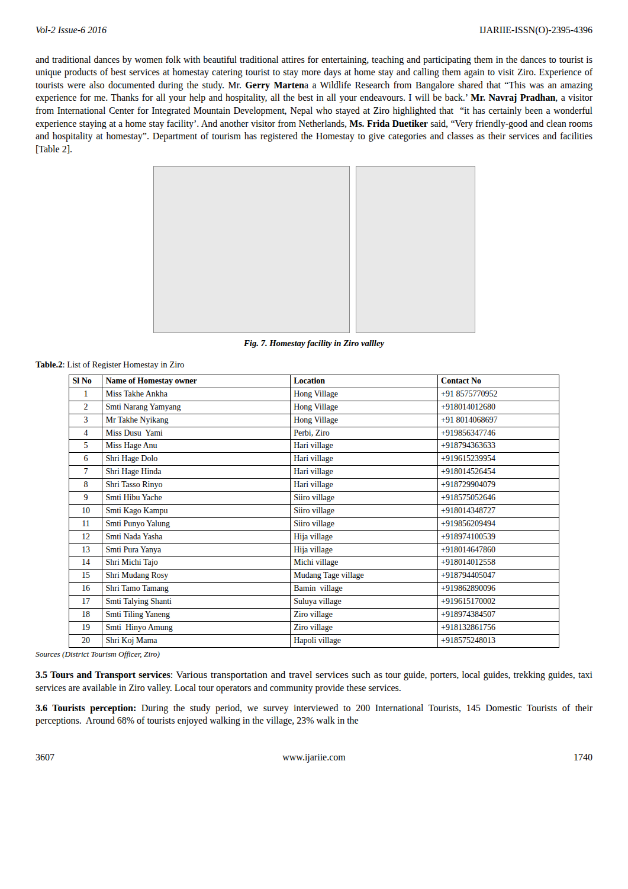Vol-2 Issue-6 2016
IJARIIE-ISSN(O)-2395-4396
and traditional dances by women folk with beautiful traditional attires for entertaining, teaching and participating them in the dances to tourist is unique products of best services at homestay catering tourist to stay more days at home stay and calling them again to visit Ziro. Experience of tourists were also documented during the study. Mr. Gerry Martena a Wildlife Research from Bangalore shared that “This was an amazing experience for me. Thanks for all your help and hospitality, all the best in all your endeavours. I will be back.’ Mr. Navraj Pradhan, a visitor from International Center for Integrated Mountain Development, Nepal who stayed at Ziro highlighted that “it has certainly been a wonderful experience staying at a home stay facility’. And another visitor from Netherlands, Ms. Frida Duetiker said, “Very friendly-good and clean rooms and hospitality at homestay”. Department of tourism has registered the Homestay to give categories and classes as their services and facilities [Table 2].
Fig. 7. Homestay facility in Ziro vallley
Table.2: List of Register Homestay in Ziro
| Sl No | Name of Homestay owner | Location | Contact No |
| --- | --- | --- | --- |
| 1 | Miss Takhe Ankha | Hong Village | +91 8575770952 |
| 2 | Smti Narang Yamyang | Hong Village | +918014012680 |
| 3 | Mr Takhe Nyikang | Hong Village | +91 8014068697 |
| 4 | Miss Dusu Yami | Perbi, Ziro | +919856347746 |
| 5 | Miss Hage Anu | Hari village | +918794363633 |
| 6 | Shri Hage Dolo | Hari village | +919615239954 |
| 7 | Shri Hage Hinda | Hari village | +918014526454 |
| 8 | Shri Tasso Rinyo | Hari village | +918729904079 |
| 9 | Smti Hibu Yache | Siiro village | +918575052646 |
| 10 | Smti Kago Kampu | Siiro village | +918014348727 |
| 11 | Smti Punyo Yalung | Siiro village | +919856209494 |
| 12 | Smti Nada Yasha | Hija village | +918974100539 |
| 13 | Smti Pura Yanya | Hija village | +918014647860 |
| 14 | Shri Michi Tajo | Michi village | +918014012558 |
| 15 | Shri Mudang Rosy | Mudang Tage village | +918794405047 |
| 16 | Shri Tamo Tamang | Bamin village | +919862890096 |
| 17 | Smti Talying Shanti | Suluya village | +919615170002 |
| 18 | Smti Tiling Yaneng | Ziro village | +918974384507 |
| 19 | Smti Hinyo Amung | Ziro village | +918132861756 |
| 20 | Shri Koj Mama | Hapoli village | +918575248013 |
Sources (District Tourism Officer, Ziro)
3.5 Tours and Transport services: Various transportation and travel services such as tour guide, porters, local guides, trekking guides, taxi services are available in Ziro valley. Local tour operators and community provide these services.
3.6 Tourists perception: During the study period, we survey interviewed to 200 International Tourists, 145 Domestic Tourists of their perceptions. Around 68% of tourists enjoyed walking in the village, 23% walk in the
3607
www.ijariie.com
1740